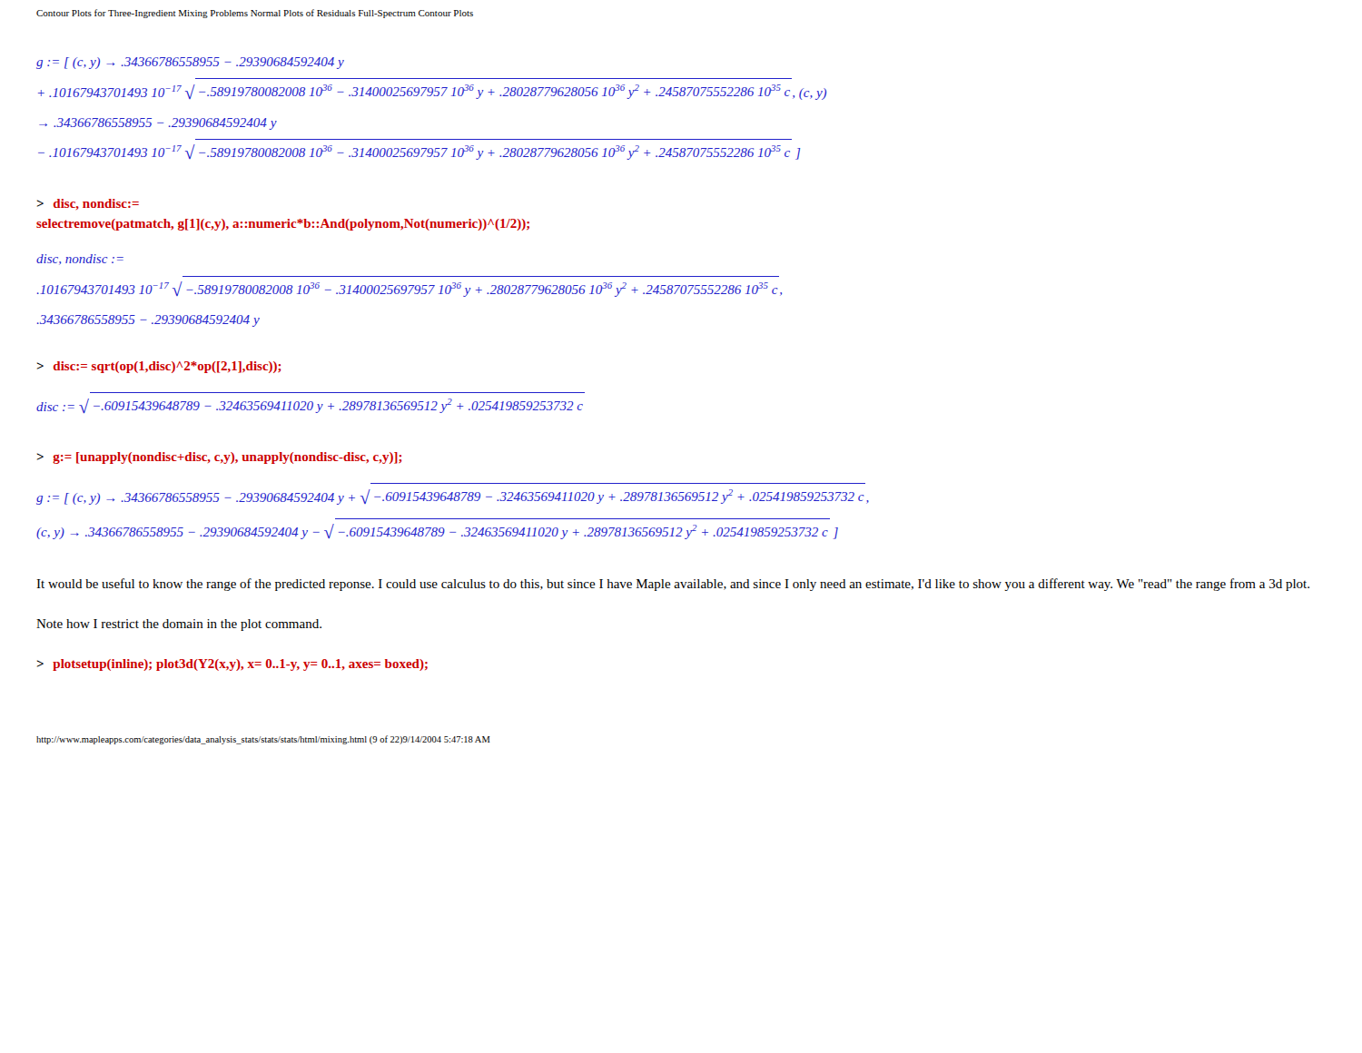Contour Plots for Three-Ingredient Mixing Problems Normal Plots of Residuals Full-Spectrum Contour Plots
g := [ (c, y) → .34366786558955 − .29390684592404 y + .10167943701493 10−17 √−.58919780082008 1036 − .31400025697957 1036 y + .28028779628056 1036 y2 + .24587075552286 1035 c, (c, y) → .34366786558955 − .29390684592404 y − .10167943701493 10−17 √−.58919780082008 1036 − .31400025697957 1036 y + .28028779628056 1036 y2 + .24587075552286 1035 c ]
> disc, nondisc:=
selectremove(patmatch, g[1](c,y), a::numeric*b::And(polynom,Not(numeric))^(1/2));
disc, nondisc := .10167943701493 10−17 √−.58919780082008 1036 − .31400025697957 1036 y + .28028779628056 1036 y2 + .24587075552286 1035 c, .34366786558955 − .29390684592404 y
> disc:= sqrt(op(1,disc)^2*op([2,1],disc));
disc := √−.60915439648789 − .32463569411020 y + .28978136569512 y2 + .025419859253732 c
> g:= [unapply(nondisc+disc, c,y), unapply(nondisc-disc, c,y)];
g := [ (c, y) → .34366786558955 − .29390684592404 y + √−.60915439648789 − .32463569411020 y + .28978136569512 y2 + .025419859253732 c, (c, y) → .34366786558955 − .29390684592404 y − √−.60915439648789 − .32463569411020 y + .28978136569512 y2 + .025419859253732 c ]
It would be useful to know the range of the predicted reponse. I could use calculus to do this, but since I have Maple available, and since I only need an estimate, I'd like to show you a different way. We "read" the range from a 3d plot.
Note how I restrict the domain in the plot command.
> plotsetup(inline); plot3d(Y2(x,y), x= 0..1-y, y= 0..1, axes= boxed);
http://www.mapleapps.com/categories/data_analysis_stats/stats/stats/html/mixing.html (9 of 22)9/14/2004 5:47:18 AM